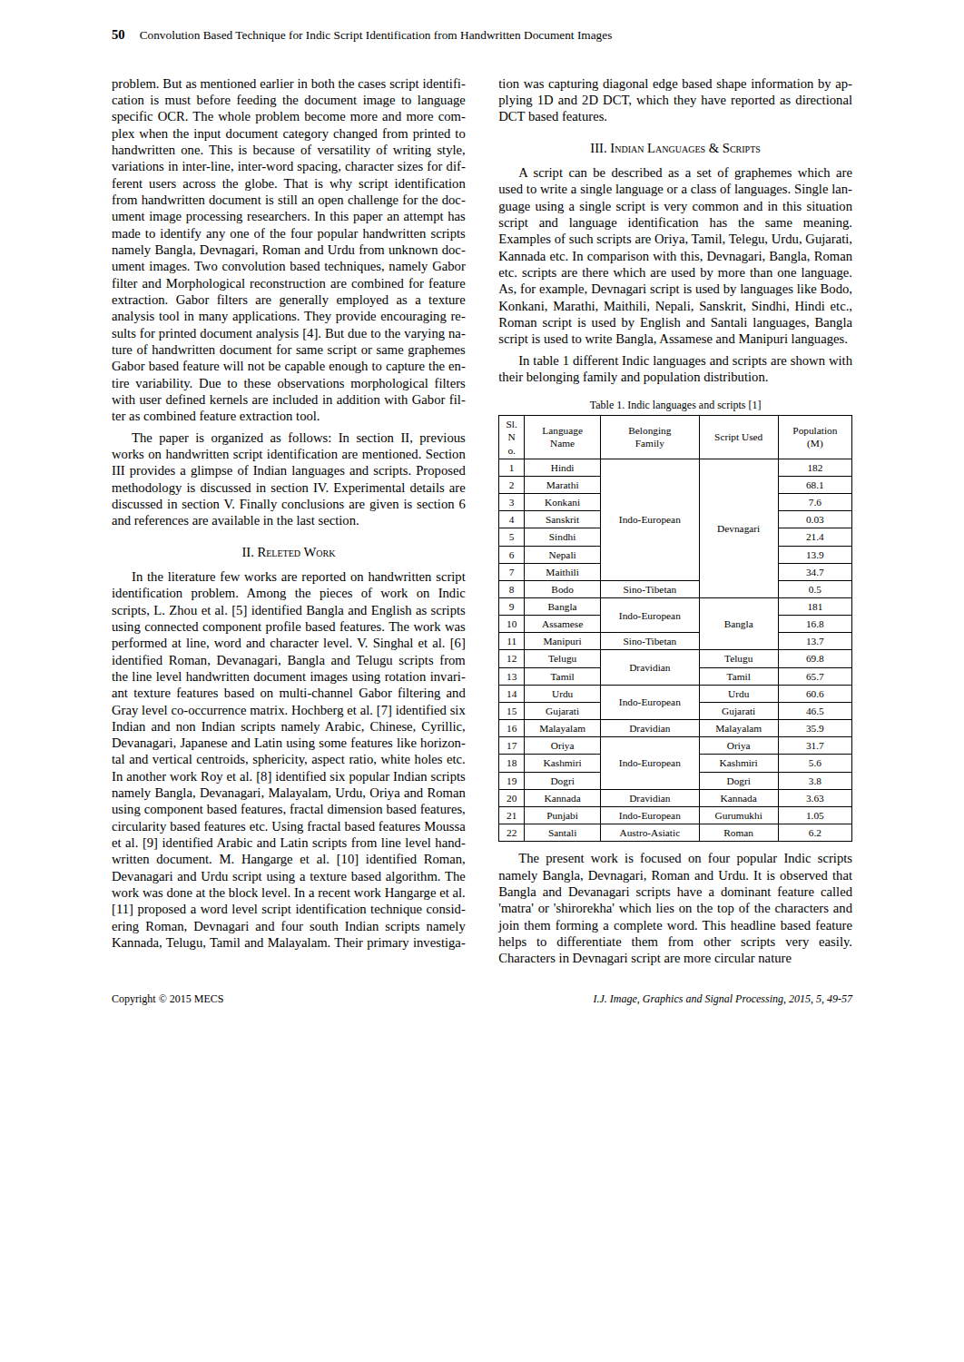50 Convolution Based Technique for Indic Script Identification from Handwritten Document Images
problem. But as mentioned earlier in both the cases script identification is must before feeding the document image to language specific OCR. The whole problem become more and more complex when the input document category changed from printed to handwritten one. This is because of versatility of writing style, variations in inter-line, inter-word spacing, character sizes for different users across the globe. That is why script identification from handwritten document is still an open challenge for the document image processing researchers. In this paper an attempt has made to identify any one of the four popular handwritten scripts namely Bangla, Devnagari, Roman and Urdu from unknown document images. Two convolution based techniques, namely Gabor filter and Morphological reconstruction are combined for feature extraction. Gabor filters are generally employed as a texture analysis tool in many applications. They provide encouraging results for printed document analysis [4]. But due to the varying nature of handwritten document for same script or same graphemes Gabor based feature will not be capable enough to capture the entire variability. Due to these observations morphological filters with user defined kernels are included in addition with Gabor filter as combined feature extraction tool.
The paper is organized as follows: In section II, previous works on handwritten script identification are mentioned. Section III provides a glimpse of Indian languages and scripts. Proposed methodology is discussed in section IV. Experimental details are discussed in section V. Finally conclusions are given is section 6 and references are available in the last section.
II. Releted Work
In the literature few works are reported on handwritten script identification problem. Among the pieces of work on Indic scripts, L. Zhou et al. [5] identified Bangla and English as scripts using connected component profile based features. The work was performed at line, word and character level. V. Singhal et al. [6] identified Roman, Devanagari, Bangla and Telugu scripts from the line level handwritten document images using rotation invariant texture features based on multi-channel Gabor filtering and Gray level co-occurrence matrix. Hochberg et al. [7] identified six Indian and non Indian scripts namely Arabic, Chinese, Cyrillic, Devanagari, Japanese and Latin using some features like horizontal and vertical centroids, sphericity, aspect ratio, white holes etc. In another work Roy et al. [8] identified six popular Indian scripts namely Bangla, Devanagari, Malayalam, Urdu, Oriya and Roman using component based features, fractal dimension based features, circularity based features etc. Using fractal based features Moussa et al. [9] identified Arabic and Latin scripts from line level handwritten document. M. Hangarge et al. [10] identified Roman, Devanagari and Urdu script using a texture based algorithm. The work was done at the block level. In a recent work Hangarge et al. [11] proposed a word level script identification technique considering Roman, Devnagari and four south Indian scripts namely Kannada, Telugu, Tamil and Malayalam. Their primary investigation was capturing diagonal edge based shape information by applying 1D and 2D DCT, which they have reported as directional DCT based features.
III. Indian Languages & Scripts
A script can be described as a set of graphemes which are used to write a single language or a class of languages. Single language using a single script is very common and in this situation script and language identification has the same meaning. Examples of such scripts are Oriya, Tamil, Telegu, Urdu, Gujarati, Kannada etc. In comparison with this, Devnagari, Bangla, Roman etc. scripts are there which are used by more than one language. As, for example, Devnagari script is used by languages like Bodo, Konkani, Marathi, Maithili, Nepali, Sanskrit, Sindhi, Hindi etc., Roman script is used by English and Santali languages, Bangla script is used to write Bangla, Assamese and Manipuri languages.
In table 1 different Indic languages and scripts are shown with their belonging family and population distribution.
Table 1. Indic languages and scripts [1]
| Sl. N o. | Language Name | Belonging Family | Script Used | Population (M) |
| --- | --- | --- | --- | --- |
| 1 | Hindi | Indo-European | Devnagari | 182 |
| 2 | Marathi | 68.1 |
| 3 | Konkani | 7.6 |
| 4 | Sanskrit | 0.03 |
| 5 | Sindhi | 21.4 |
| 6 | Nepali | 13.9 |
| 7 | Maithili | 34.7 |
| 8 | Bodo | Sino-Tibetan | 0.5 |
| 9 | Bangla | Indo-European | Bangla | 181 |
| 10 | Assamese | 16.8 |
| 11 | Manipuri | Sino-Tibetan | 13.7 |
| 12 | Telugu | Dravidian | Telugu | 69.8 |
| 13 | Tamil | Tamil | 65.7 |
| 14 | Urdu | Indo-European | Urdu | 60.6 |
| 15 | Gujarati | Gujarati | 46.5 |
| 16 | Malayalam | Dravidian | Malayalam | 35.9 |
| 17 | Oriya | Indo-European | Oriya | 31.7 |
| 18 | Kashmiri | Kashmiri | 5.6 |
| 19 | Dogri | Dogri | 3.8 |
| 20 | Kannada | Dravidian | Kannada | 3.63 |
| 21 | Punjabi | Indo-European | Gurumukhi | 1.05 |
| 22 | Santali | Austro-Asiatic | Roman | 6.2 |
The present work is focused on four popular Indic scripts namely Bangla, Devnagari, Roman and Urdu. It is observed that Bangla and Devanagari scripts have a dominant feature called 'matra' or 'shirorekha' which lies on the top of the characters and join them forming a complete word. This headline based feature helps to differentiate them from other scripts very easily. Characters in Devnagari script are more circular nature
Copyright © 2015 MECS I.J. Image, Graphics and Signal Processing, 2015, 5, 49-57